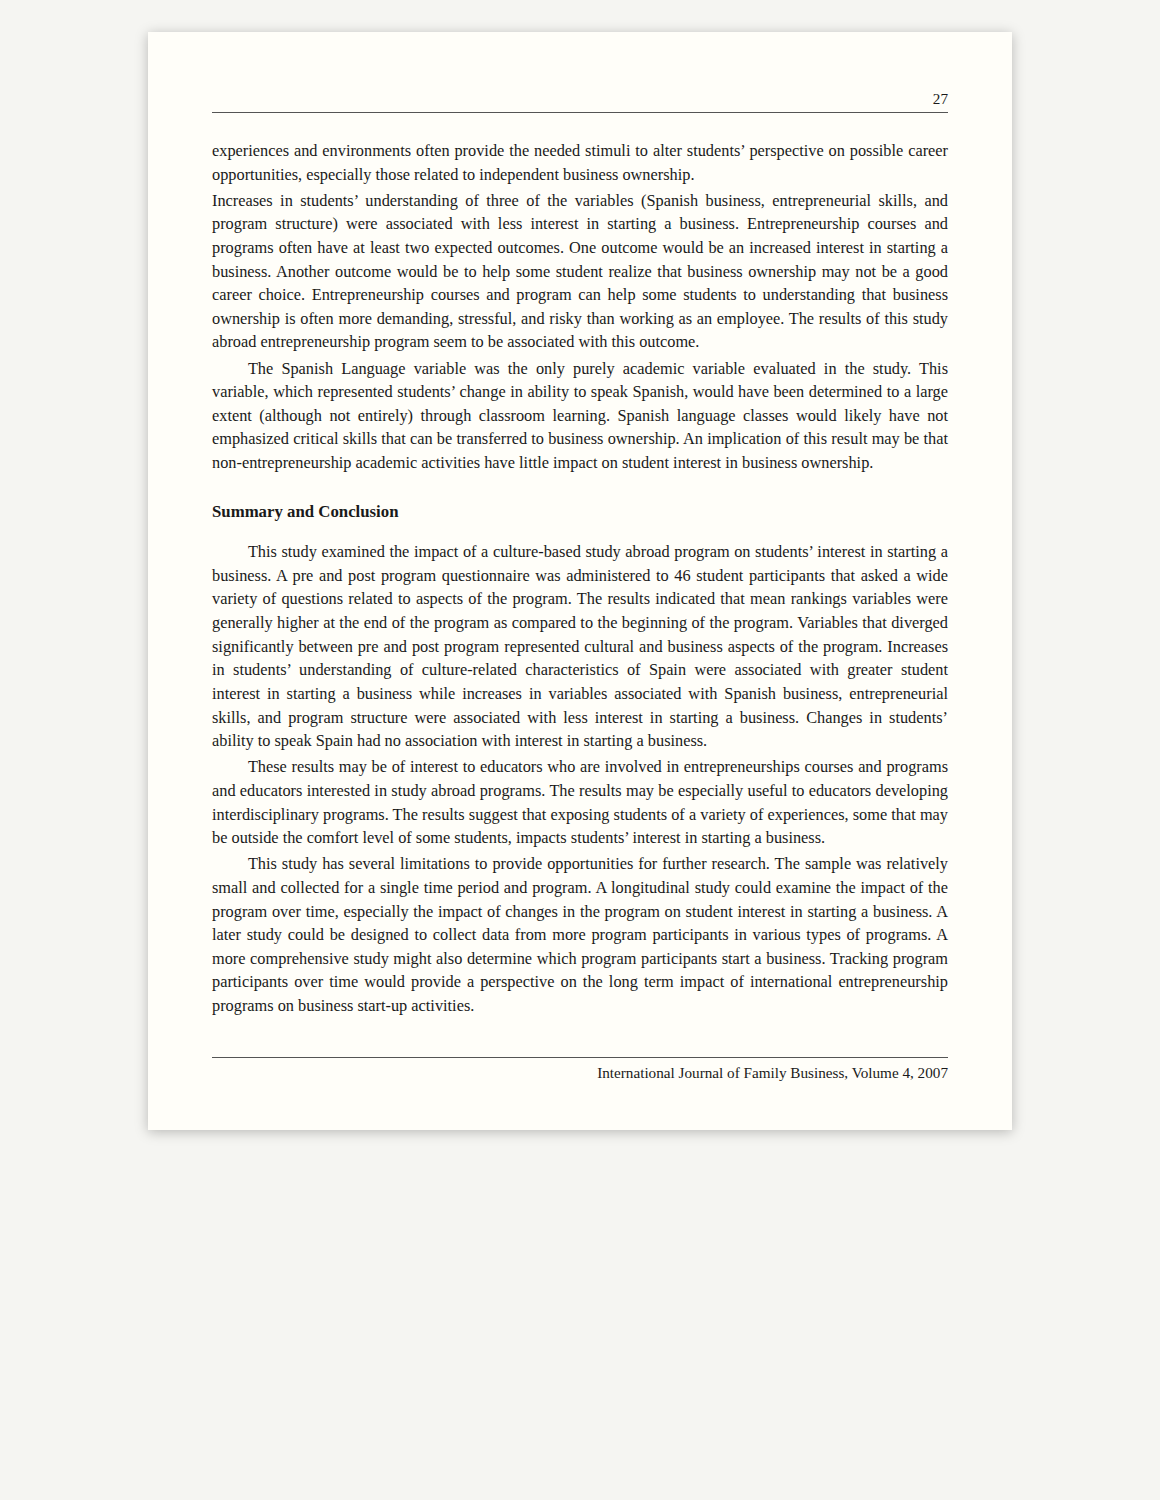27
experiences and environments often provide the needed stimuli to alter students’ perspective on possible career opportunities, especially those related to independent business ownership.
Increases in students’ understanding of three of the variables (Spanish business, entrepreneurial skills, and program structure) were associated with less interest in starting a business. Entrepreneurship courses and programs often have at least two expected outcomes. One outcome would be an increased interest in starting a business. Another outcome would be to help some student realize that business ownership may not be a good career choice. Entrepreneurship courses and program can help some students to understanding that business ownership is often more demanding, stressful, and risky than working as an employee. The results of this study abroad entrepreneurship program seem to be associated with this outcome.
The Spanish Language variable was the only purely academic variable evaluated in the study. This variable, which represented students’ change in ability to speak Spanish, would have been determined to a large extent (although not entirely) through classroom learning. Spanish language classes would likely have not emphasized critical skills that can be transferred to business ownership. An implication of this result may be that non-entrepreneurship academic activities have little impact on student interest in business ownership.
Summary and Conclusion
This study examined the impact of a culture-based study abroad program on students’ interest in starting a business. A pre and post program questionnaire was administered to 46 student participants that asked a wide variety of questions related to aspects of the program. The results indicated that mean rankings variables were generally higher at the end of the program as compared to the beginning of the program. Variables that diverged significantly between pre and post program represented cultural and business aspects of the program. Increases in students’ understanding of culture-related characteristics of Spain were associated with greater student interest in starting a business while increases in variables associated with Spanish business, entrepreneurial skills, and program structure were associated with less interest in starting a business. Changes in students’ ability to speak Spain had no association with interest in starting a business.
These results may be of interest to educators who are involved in entrepreneurships courses and programs and educators interested in study abroad programs. The results may be especially useful to educators developing interdisciplinary programs. The results suggest that exposing students of a variety of experiences, some that may be outside the comfort level of some students, impacts students’ interest in starting a business.
This study has several limitations to provide opportunities for further research. The sample was relatively small and collected for a single time period and program. A longitudinal study could examine the impact of the program over time, especially the impact of changes in the program on student interest in starting a business. A later study could be designed to collect data from more program participants in various types of programs. A more comprehensive study might also determine which program participants start a business. Tracking program participants over time would provide a perspective on the long term impact of international entrepreneurship programs on business start-up activities.
International Journal of Family Business, Volume 4, 2007